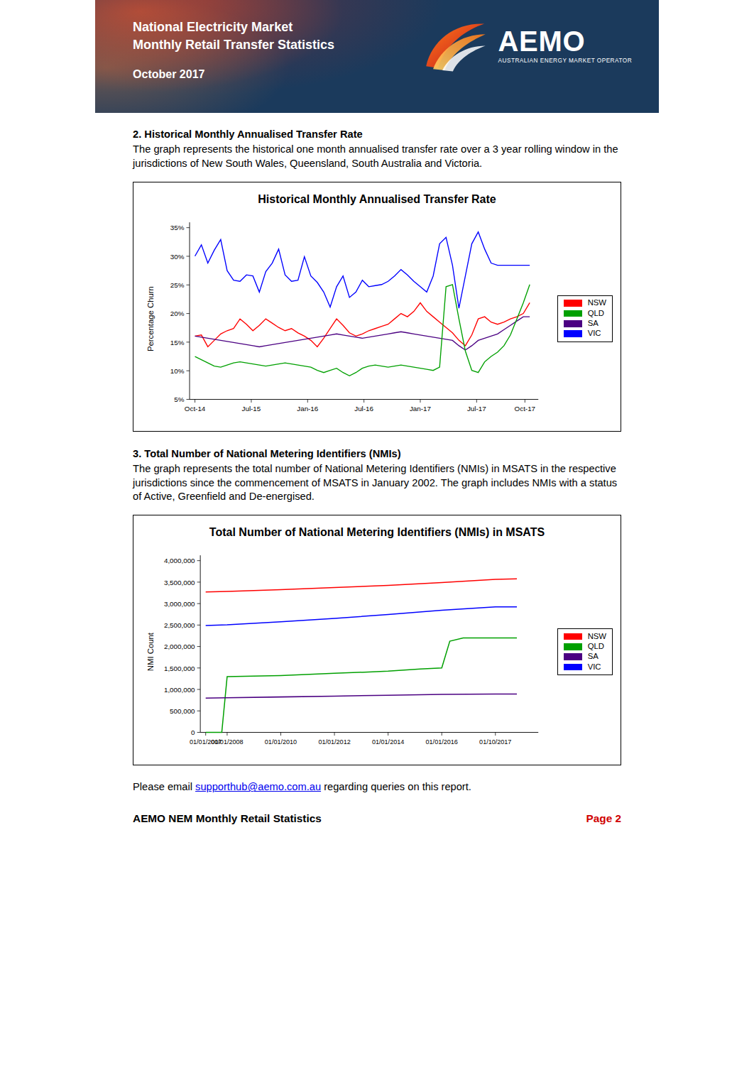National Electricity Market
Monthly Retail Transfer Statistics
October 2017
AEMO
AUSTRALIAN ENERGY MARKET OPERATOR
2. Historical Monthly Annualised Transfer Rate
The graph represents the historical one month annualised transfer rate over a 3 year rolling window in the jurisdictions of New South Wales, Queensland, South Australia and Victoria.
Historical Monthly Annualised Transfer Rate
Percentage Churn 5% 10% 15% 20% 25% 30% 35% Oct-14 Jul-15 Jan-16 Jul-16 Jan-17 Jul-17 Oct-17
NSW QLD SA VIC
3. Total Number of National Metering Identifiers (NMIs)
The graph represents the total number of National Metering Identifiers (NMIs) in MSATS in the respective jurisdictions since the commencement of MSATS in January 2002. The graph includes NMIs with a status of Active, Greenfield and De-energised.
Total Number of National Metering Identifiers (NMIs) in MSATS
NMI Count 0 500,000 1,000,000 1,500,000 2,000,000 2,500,000 3,000,000 3,500,000 4,000,000 01/01/2007 01/01/2008 01/01/2010 01/01/2012 01/01/2014 01/01/2016 01/10/2017
NSW QLD SA VIC
Please email supporthub@aemo.com.au regarding queries on this report.
AEMO NEM Monthly Retail Statistics
Page 2